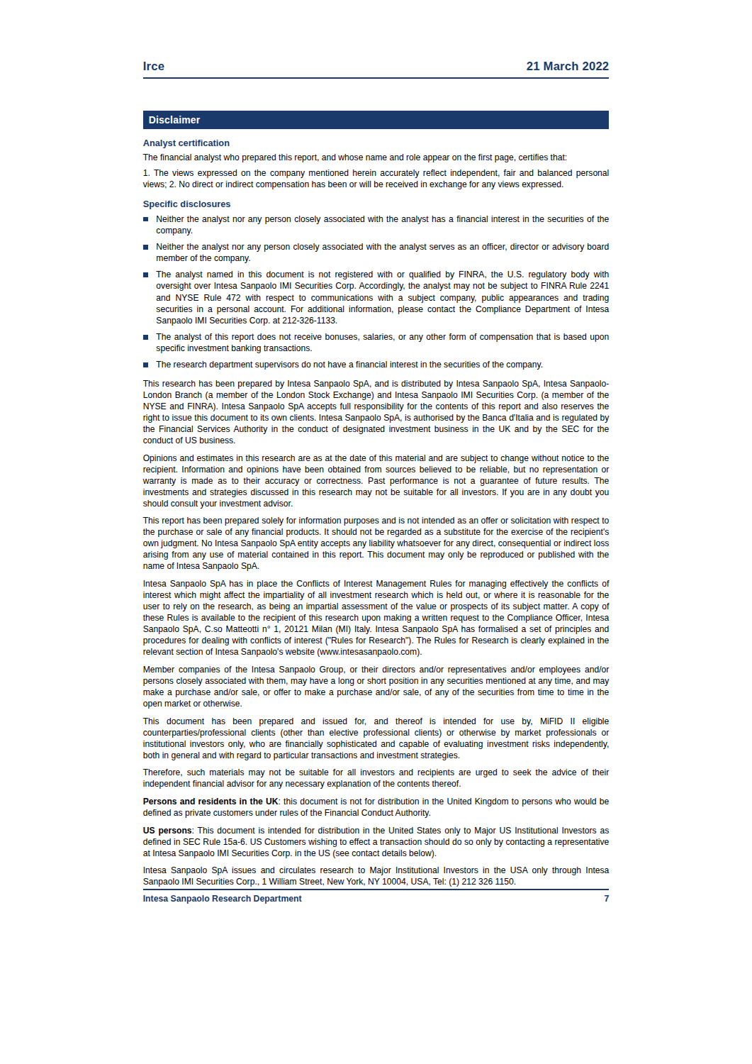Irce
21 March 2022
Disclaimer
Analyst certification
The financial analyst who prepared this report, and whose name and role appear on the first page, certifies that:
1. The views expressed on the company mentioned herein accurately reflect independent, fair and balanced personal views; 2. No direct or indirect compensation has been or will be received in exchange for any views expressed.
Specific disclosures
Neither the analyst nor any person closely associated with the analyst has a financial interest in the securities of the company.
Neither the analyst nor any person closely associated with the analyst serves as an officer, director or advisory board member of the company.
The analyst named in this document is not registered with or qualified by FINRA, the U.S. regulatory body with oversight over Intesa Sanpaolo IMI Securities Corp. Accordingly, the analyst may not be subject to FINRA Rule 2241 and NYSE Rule 472 with respect to communications with a subject company, public appearances and trading securities in a personal account. For additional information, please contact the Compliance Department of Intesa Sanpaolo IMI Securities Corp. at 212-326-1133.
The analyst of this report does not receive bonuses, salaries, or any other form of compensation that is based upon specific investment banking transactions.
The research department supervisors do not have a financial interest in the securities of the company.
This research has been prepared by Intesa Sanpaolo SpA, and is distributed by Intesa Sanpaolo SpA, Intesa Sanpaolo-London Branch (a member of the London Stock Exchange) and Intesa Sanpaolo IMI Securities Corp. (a member of the NYSE and FINRA). Intesa Sanpaolo SpA accepts full responsibility for the contents of this report and also reserves the right to issue this document to its own clients. Intesa Sanpaolo SpA, is authorised by the Banca d'Italia and is regulated by the Financial Services Authority in the conduct of designated investment business in the UK and by the SEC for the conduct of US business.
Opinions and estimates in this research are as at the date of this material and are subject to change without notice to the recipient. Information and opinions have been obtained from sources believed to be reliable, but no representation or warranty is made as to their accuracy or correctness. Past performance is not a guarantee of future results. The investments and strategies discussed in this research may not be suitable for all investors. If you are in any doubt you should consult your investment advisor.
This report has been prepared solely for information purposes and is not intended as an offer or solicitation with respect to the purchase or sale of any financial products. It should not be regarded as a substitute for the exercise of the recipient's own judgment. No Intesa Sanpaolo SpA entity accepts any liability whatsoever for any direct, consequential or indirect loss arising from any use of material contained in this report. This document may only be reproduced or published with the name of Intesa Sanpaolo SpA.
Intesa Sanpaolo SpA has in place the Conflicts of Interest Management Rules for managing effectively the conflicts of interest which might affect the impartiality of all investment research which is held out, or where it is reasonable for the user to rely on the research, as being an impartial assessment of the value or prospects of its subject matter. A copy of these Rules is available to the recipient of this research upon making a written request to the Compliance Officer, Intesa Sanpaolo SpA, C.so Matteotti n° 1, 20121 Milan (MI) Italy. Intesa Sanpaolo SpA has formalised a set of principles and procedures for dealing with conflicts of interest ("Rules for Research"). The Rules for Research is clearly explained in the relevant section of Intesa Sanpaolo's website (www.intesasanpaolo.com).
Member companies of the Intesa Sanpaolo Group, or their directors and/or representatives and/or employees and/or persons closely associated with them, may have a long or short position in any securities mentioned at any time, and may make a purchase and/or sale, or offer to make a purchase and/or sale, of any of the securities from time to time in the open market or otherwise.
This document has been prepared and issued for, and thereof is intended for use by, MiFID II eligible counterparties/professional clients (other than elective professional clients) or otherwise by market professionals or institutional investors only, who are financially sophisticated and capable of evaluating investment risks independently, both in general and with regard to particular transactions and investment strategies.
Therefore, such materials may not be suitable for all investors and recipients are urged to seek the advice of their independent financial advisor for any necessary explanation of the contents thereof.
Persons and residents in the UK: this document is not for distribution in the United Kingdom to persons who would be defined as private customers under rules of the Financial Conduct Authority.
US persons: This document is intended for distribution in the United States only to Major US Institutional Investors as defined in SEC Rule 15a-6. US Customers wishing to effect a transaction should do so only by contacting a representative at Intesa Sanpaolo IMI Securities Corp. in the US (see contact details below).
Intesa Sanpaolo SpA issues and circulates research to Major Institutional Investors in the USA only through Intesa Sanpaolo IMI Securities Corp., 1 William Street, New York, NY 10004, USA, Tel: (1) 212 326 1150.
Intesa Sanpaolo Research Department
7